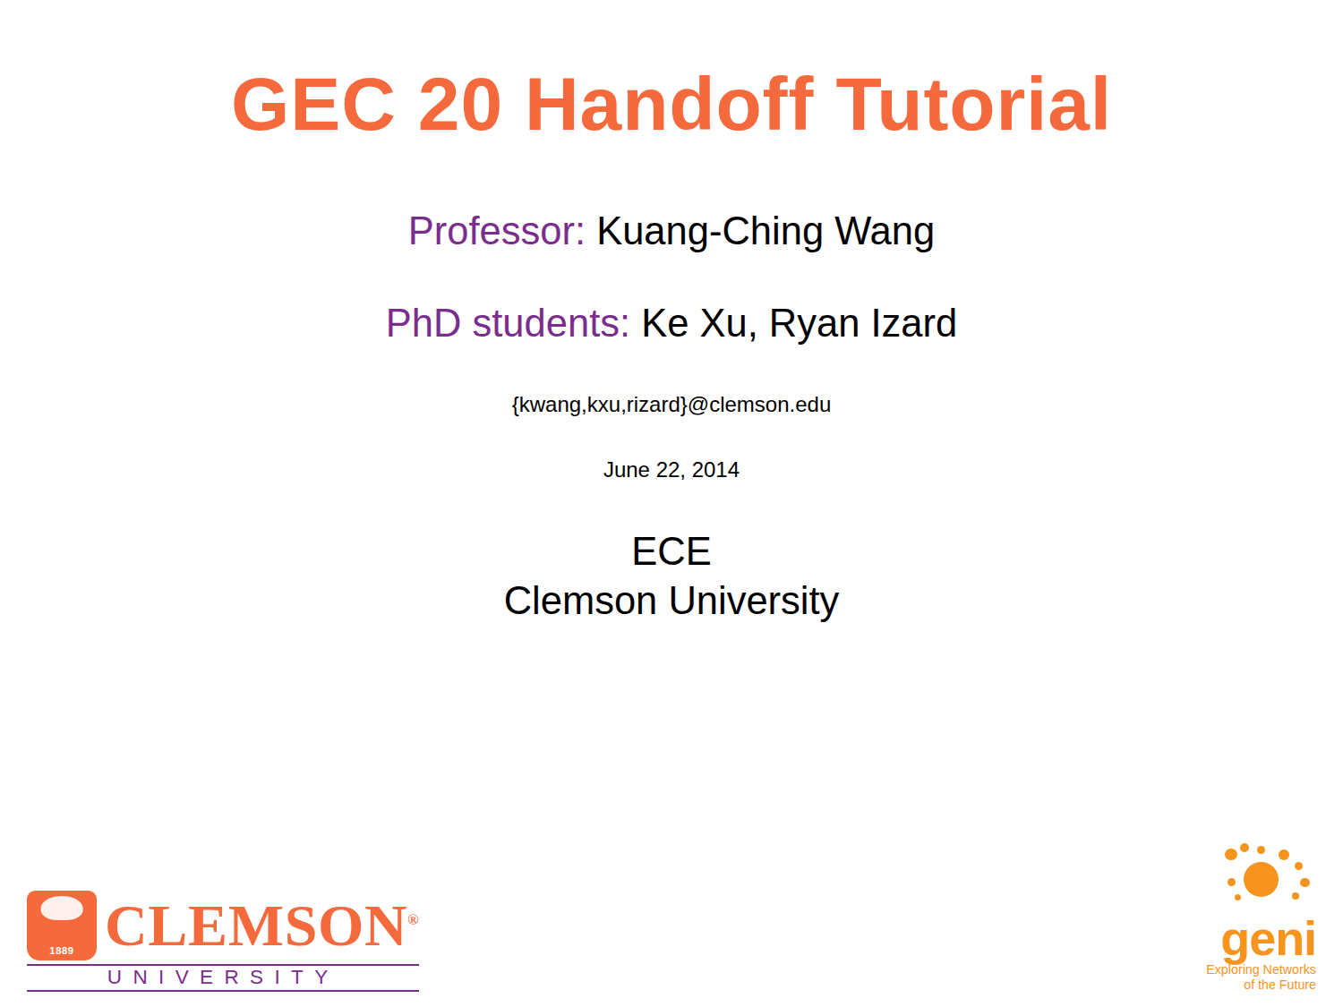GEC 20 Handoff Tutorial
Professor: Kuang-Ching Wang
PhD students: Ke Xu, Ryan Izard
{kwang,kxu,rizard}@clemson.edu
June 22, 2014
ECE
Clemson University
1889
CLEMSON®
UNIVERSITY
geni
Exploring Networks
of the Future